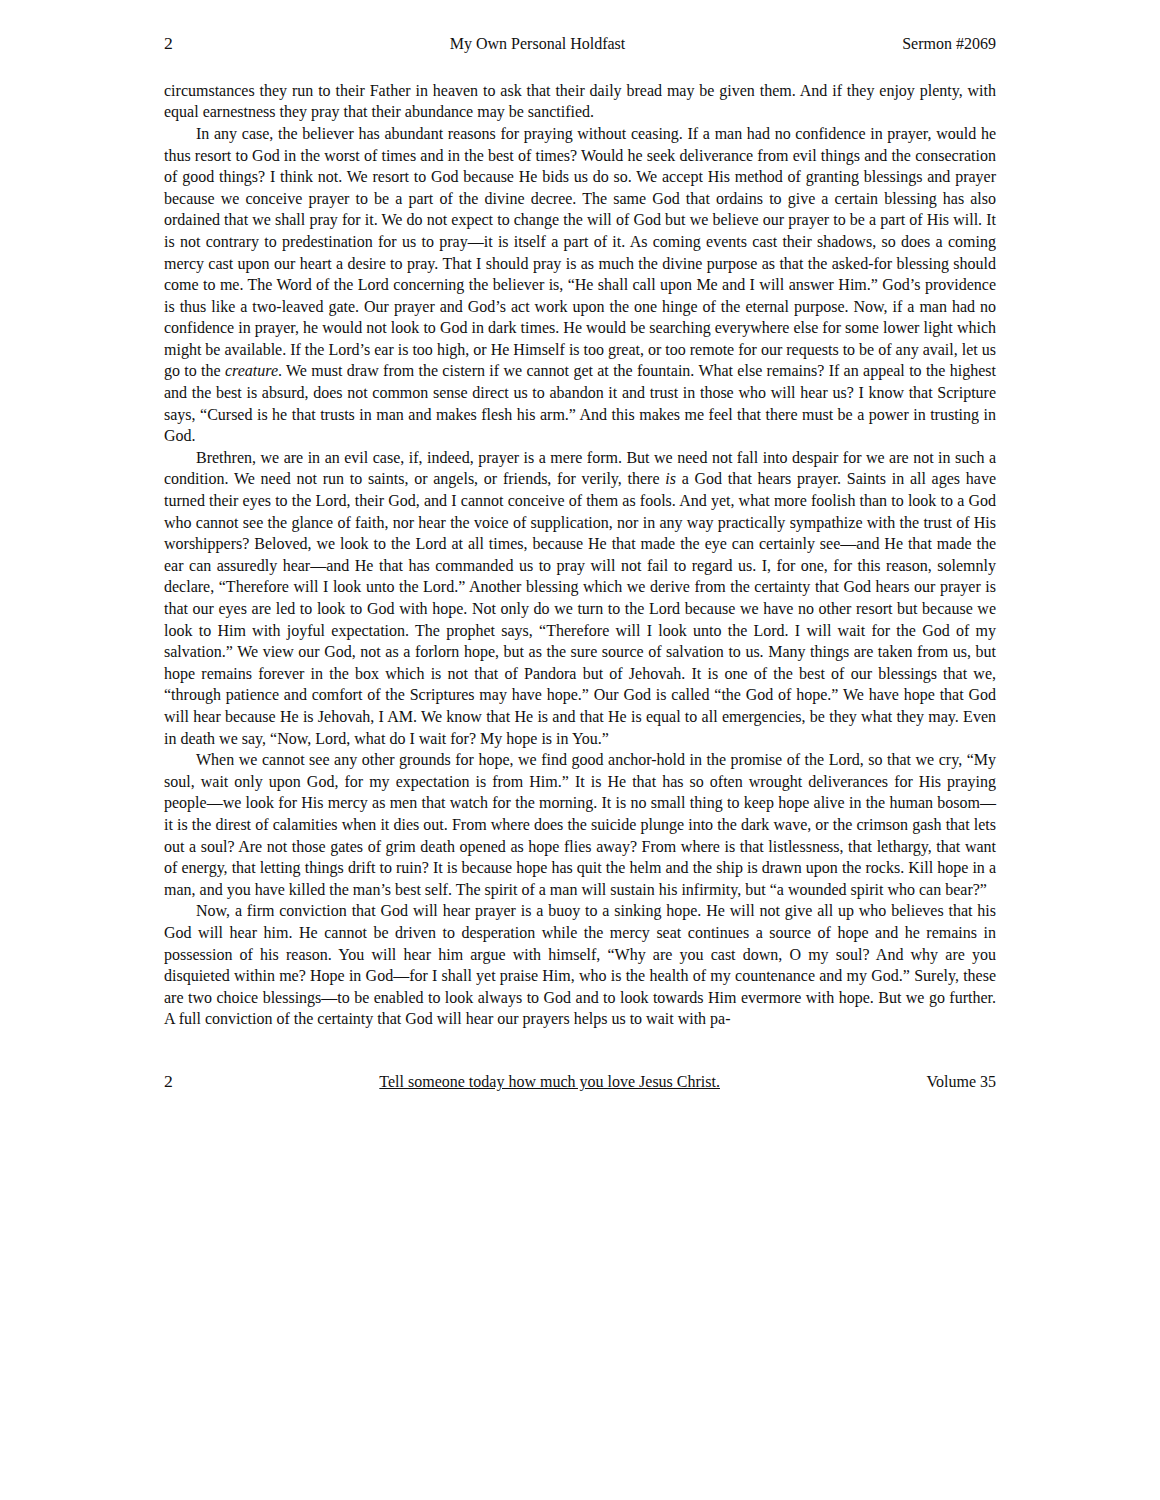2 My Own Personal Holdfast Sermon #2069
circumstances they run to their Father in heaven to ask that their daily bread may be given them. And if they enjoy plenty, with equal earnestness they pray that their abundance may be sanctified.
In any case, the believer has abundant reasons for praying without ceasing. If a man had no confidence in prayer, would he thus resort to God in the worst of times and in the best of times? Would he seek deliverance from evil things and the consecration of good things? I think not. We resort to God because He bids us do so. We accept His method of granting blessings and prayer because we conceive prayer to be a part of the divine decree. The same God that ordains to give a certain blessing has also ordained that we shall pray for it. We do not expect to change the will of God but we believe our prayer to be a part of His will. It is not contrary to predestination for us to pray—it is itself a part of it. As coming events cast their shadows, so does a coming mercy cast upon our heart a desire to pray. That I should pray is as much the divine purpose as that the asked-for blessing should come to me. The Word of the Lord concerning the believer is, “He shall call upon Me and I will answer Him.” God’s providence is thus like a two-leaved gate. Our prayer and God’s act work upon the one hinge of the eternal purpose. Now, if a man had no confidence in prayer, he would not look to God in dark times. He would be searching everywhere else for some lower light which might be available. If the Lord’s ear is too high, or He Himself is too great, or too remote for our requests to be of any avail, let us go to the creature. We must draw from the cistern if we cannot get at the fountain. What else remains? If an appeal to the highest and the best is absurd, does not common sense direct us to abandon it and trust in those who will hear us? I know that Scripture says, “Cursed is he that trusts in man and makes flesh his arm.” And this makes me feel that there must be a power in trusting in God.
Brethren, we are in an evil case, if, indeed, prayer is a mere form. But we need not fall into despair for we are not in such a condition. We need not run to saints, or angels, or friends, for verily, there is a God that hears prayer. Saints in all ages have turned their eyes to the Lord, their God, and I cannot conceive of them as fools. And yet, what more foolish than to look to a God who cannot see the glance of faith, nor hear the voice of supplication, nor in any way practically sympathize with the trust of His worshippers? Beloved, we look to the Lord at all times, because He that made the eye can certainly see—and He that made the ear can assuredly hear—and He that has commanded us to pray will not fail to regard us. I, for one, for this reason, solemnly declare, “Therefore will I look unto the Lord.” Another blessing which we derive from the certainty that God hears our prayer is that our eyes are led to look to God with hope. Not only do we turn to the Lord because we have no other resort but because we look to Him with joyful expectation. The prophet says, “Therefore will I look unto the Lord. I will wait for the God of my salvation.” We view our God, not as a forlorn hope, but as the sure source of salvation to us. Many things are taken from us, but hope remains forever in the box which is not that of Pandora but of Jehovah. It is one of the best of our blessings that we, “through patience and comfort of the Scriptures may have hope.” Our God is called “the God of hope.” We have hope that God will hear because He is Jehovah, I AM. We know that He is and that He is equal to all emergencies, be they what they may. Even in death we say, “Now, Lord, what do I wait for? My hope is in You.”
When we cannot see any other grounds for hope, we find good anchor-hold in the promise of the Lord, so that we cry, “My soul, wait only upon God, for my expectation is from Him.” It is He that has so often wrought deliverances for His praying people—we look for His mercy as men that watch for the morning. It is no small thing to keep hope alive in the human bosom—it is the direst of calamities when it dies out. From where does the suicide plunge into the dark wave, or the crimson gash that lets out a soul? Are not those gates of grim death opened as hope flies away? From where is that listlessness, that lethargy, that want of energy, that letting things drift to ruin? It is because hope has quit the helm and the ship is drawn upon the rocks. Kill hope in a man, and you have killed the man’s best self. The spirit of a man will sustain his infirmity, but “a wounded spirit who can bear?”
Now, a firm conviction that God will hear prayer is a buoy to a sinking hope. He will not give all up who believes that his God will hear him. He cannot be driven to desperation while the mercy seat continues a source of hope and he remains in possession of his reason. You will hear him argue with himself, “Why are you cast down, O my soul? And why are you disquieted within me? Hope in God—for I shall yet praise Him, who is the health of my countenance and my God.” Surely, these are two choice blessings—to be enabled to look always to God and to look towards Him evermore with hope. But we go further. A full conviction of the certainty that God will hear our prayers helps us to wait with pa-
2 Tell someone today how much you love Jesus Christ. Volume 35